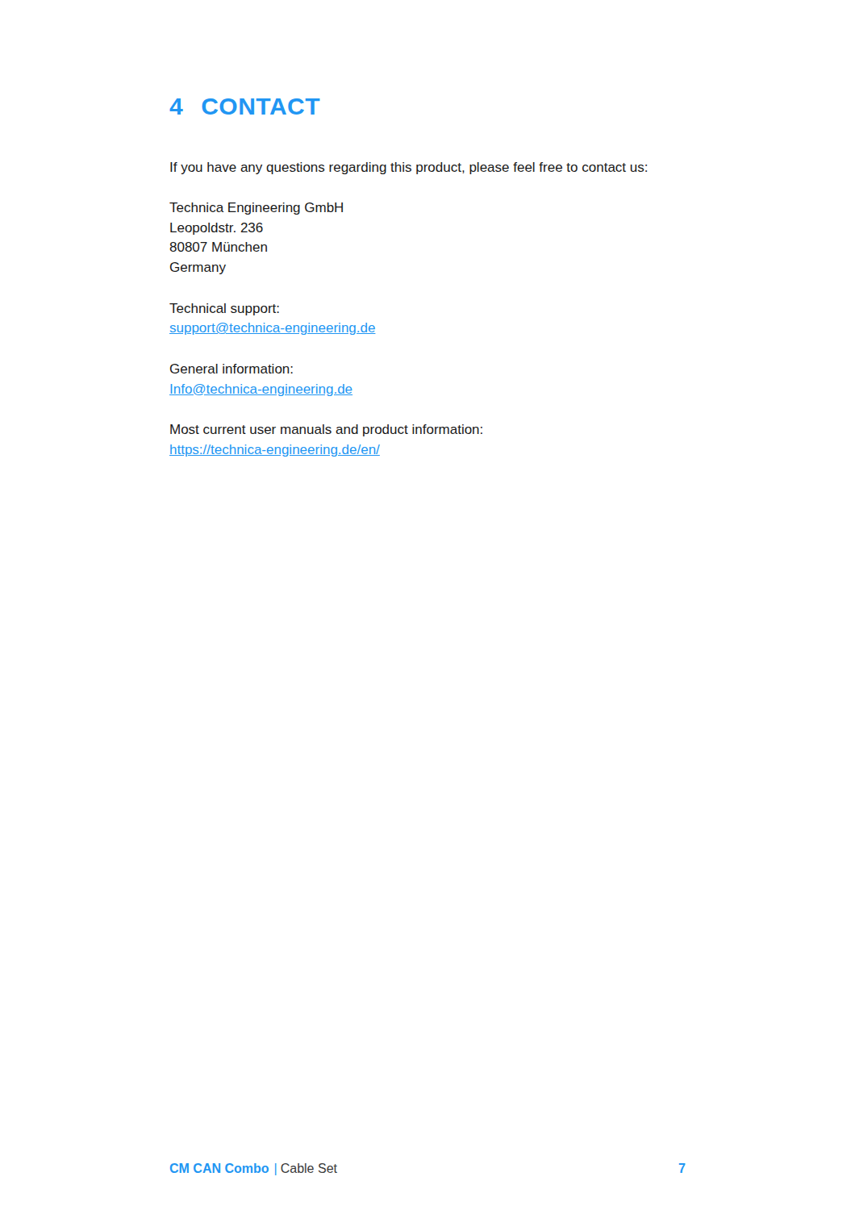4 CONTACT
If you have any questions regarding this product, please feel free to contact us:
Technica Engineering GmbH
Leopoldstr. 236
80807 München
Germany
Technical support:
support@technica-engineering.de
General information:
Info@technica-engineering.de
Most current user manuals and product information:
https://technica-engineering.de/en/
CM CAN Combo|Cable Set
7